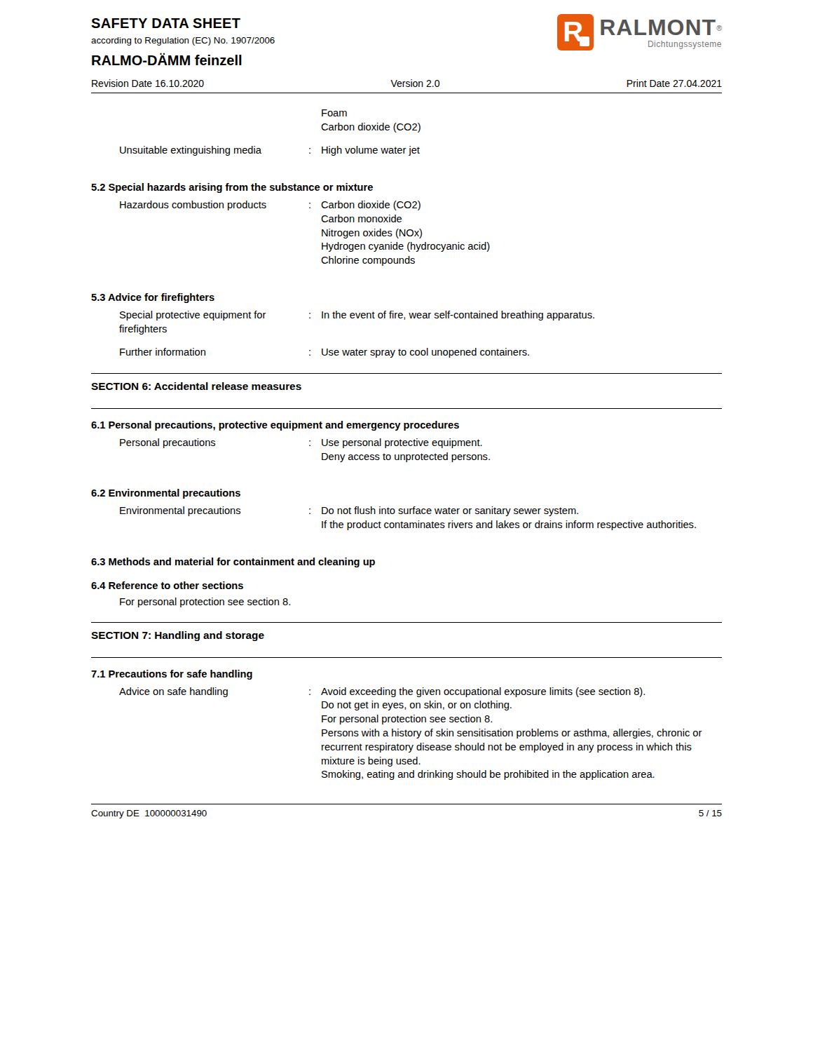SAFETY DATA SHEET
according to Regulation (EC) No. 1907/2006
RALMO-DÄMM feinzell
RALMONT®
Dichtungssysteme
Revision Date 16.10.2020
Version 2.0
Print Date 27.04.2021
| | | Foam Carbon dioxide (CO2) |
| Unsuitable extinguishing media | : | High volume water jet |
5.2 Special hazards arising from the substance or mixture
| Hazardous combustion products | : | Carbon dioxide (CO2) Carbon monoxide Nitrogen oxides (NOx) Hydrogen cyanide (hydrocyanic acid) Chlorine compounds |
5.3 Advice for firefighters
| Special protective equipment for firefighters | : | In the event of fire, wear self-contained breathing apparatus. |
| Further information | : | Use water spray to cool unopened containers. |
SECTION 6: Accidental release measures
6.1 Personal precautions, protective equipment and emergency procedures
| Personal precautions | : | Use personal protective equipment. Deny access to unprotected persons. |
6.2 Environmental precautions
| Environmental precautions | : | Do not flush into surface water or sanitary sewer system. If the product contaminates rivers and lakes or drains inform respective authorities. |
6.3 Methods and material for containment and cleaning up
6.4 Reference to other sections
For personal protection see section 8.
SECTION 7: Handling and storage
7.1 Precautions for safe handling
| Advice on safe handling | : | Avoid exceeding the given occupational exposure limits (see section 8). Do not get in eyes, on skin, or on clothing. For personal protection see section 8. Persons with a history of skin sensitisation problems or asthma, allergies, chronic or recurrent respiratory disease should not be employed in any process in which this mixture is being used. Smoking, eating and drinking should be prohibited in the application area. |
Country DE 100000031490
5 / 15